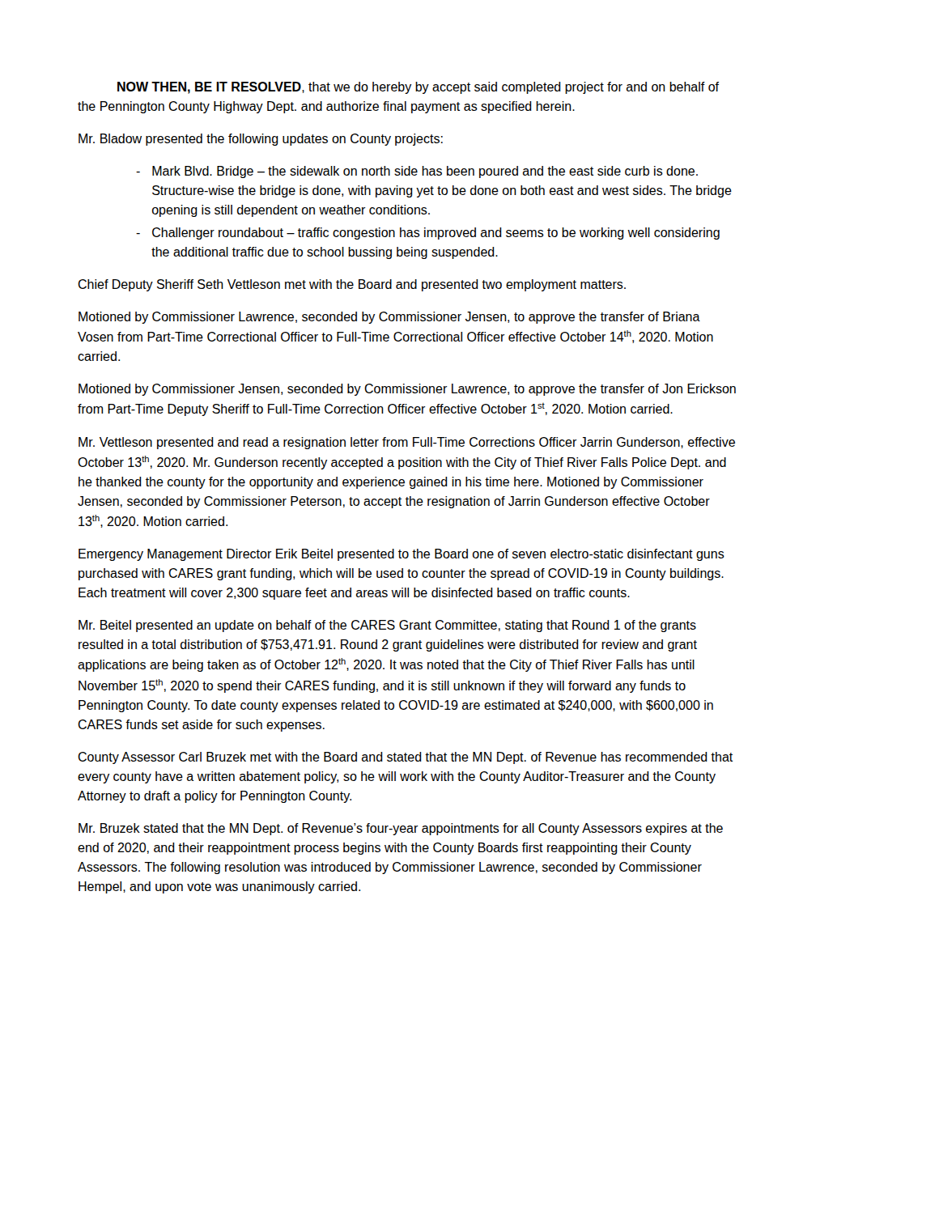NOW THEN, BE IT RESOLVED, that we do hereby by accept said completed project for and on behalf of the Pennington County Highway Dept. and authorize final payment as specified herein.
Mr. Bladow presented the following updates on County projects:
Mark Blvd. Bridge – the sidewalk on north side has been poured and the east side curb is done. Structure-wise the bridge is done, with paving yet to be done on both east and west sides. The bridge opening is still dependent on weather conditions.
Challenger roundabout – traffic congestion has improved and seems to be working well considering the additional traffic due to school bussing being suspended.
Chief Deputy Sheriff Seth Vettleson met with the Board and presented two employment matters.
Motioned by Commissioner Lawrence, seconded by Commissioner Jensen, to approve the transfer of Briana Vosen from Part-Time Correctional Officer to Full-Time Correctional Officer effective October 14th, 2020. Motion carried.
Motioned by Commissioner Jensen, seconded by Commissioner Lawrence, to approve the transfer of Jon Erickson from Part-Time Deputy Sheriff to Full-Time Correction Officer effective October 1st, 2020. Motion carried.
Mr. Vettleson presented and read a resignation letter from Full-Time Corrections Officer Jarrin Gunderson, effective October 13th, 2020. Mr. Gunderson recently accepted a position with the City of Thief River Falls Police Dept. and he thanked the county for the opportunity and experience gained in his time here. Motioned by Commissioner Jensen, seconded by Commissioner Peterson, to accept the resignation of Jarrin Gunderson effective October 13th, 2020. Motion carried.
Emergency Management Director Erik Beitel presented to the Board one of seven electro-static disinfectant guns purchased with CARES grant funding, which will be used to counter the spread of COVID-19 in County buildings. Each treatment will cover 2,300 square feet and areas will be disinfected based on traffic counts.
Mr. Beitel presented an update on behalf of the CARES Grant Committee, stating that Round 1 of the grants resulted in a total distribution of $753,471.91. Round 2 grant guidelines were distributed for review and grant applications are being taken as of October 12th, 2020. It was noted that the City of Thief River Falls has until November 15th, 2020 to spend their CARES funding, and it is still unknown if they will forward any funds to Pennington County. To date county expenses related to COVID-19 are estimated at $240,000, with $600,000 in CARES funds set aside for such expenses.
County Assessor Carl Bruzek met with the Board and stated that the MN Dept. of Revenue has recommended that every county have a written abatement policy, so he will work with the County Auditor-Treasurer and the County Attorney to draft a policy for Pennington County.
Mr. Bruzek stated that the MN Dept. of Revenue’s four-year appointments for all County Assessors expires at the end of 2020, and their reappointment process begins with the County Boards first reappointing their County Assessors. The following resolution was introduced by Commissioner Lawrence, seconded by Commissioner Hempel, and upon vote was unanimously carried.